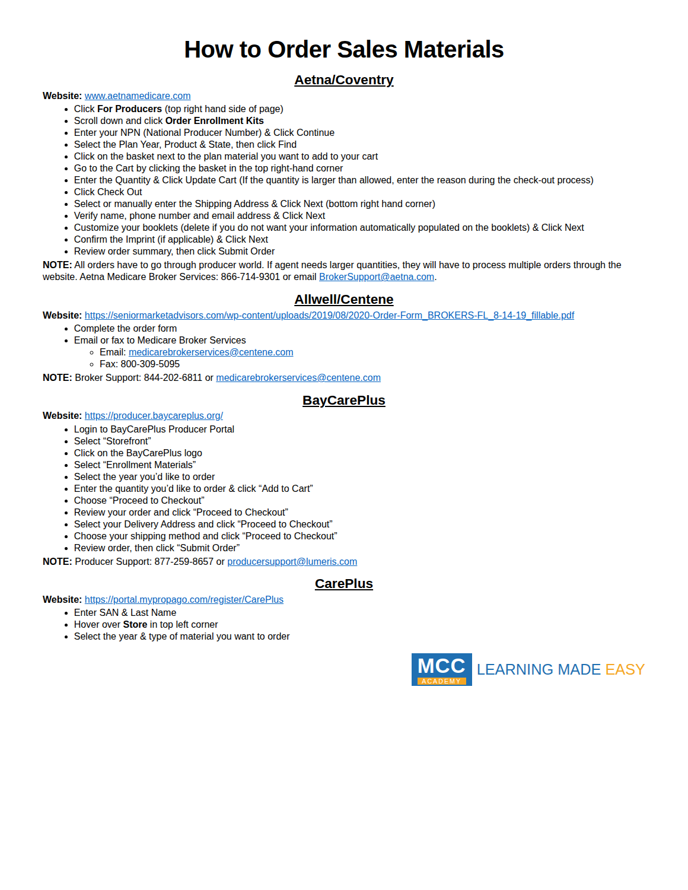How to Order Sales Materials
Aetna/Coventry
Website: www.aetnamedicare.com
Click For Producers (top right hand side of page)
Scroll down and click Order Enrollment Kits
Enter your NPN (National Producer Number) & Click Continue
Select the Plan Year, Product & State, then click Find
Click on the basket next to the plan material you want to add to your cart
Go to the Cart by clicking the basket in the top right-hand corner
Enter the Quantity & Click Update Cart (If the quantity is larger than allowed, enter the reason during the check-out process)
Click Check Out
Select or manually enter the Shipping Address & Click Next (bottom right hand corner)
Verify name, phone number and email address & Click Next
Customize your booklets (delete if you do not want your information automatically populated on the booklets) & Click Next
Confirm the Imprint (if applicable) & Click Next
Review order summary, then click Submit Order
NOTE: All orders have to go through producer world. If agent needs larger quantities, they will have to process multiple orders through the website. Aetna Medicare Broker Services: 866-714-9301 or email BrokerSupport@aetna.com.
Allwell/Centene
Website: https://seniormarketadvisors.com/wp-content/uploads/2019/08/2020-Order-Form_BROKERS-FL_8-14-19_fillable.pdf
Complete the order form
Email or fax to Medicare Broker Services
Email: medicarebrokerservices@centene.com
Fax: 800-309-5095
NOTE: Broker Support: 844-202-6811 or medicarebrokerservices@centene.com
BayCarePlus
Website: https://producer.baycareplus.org/
Login to BayCarePlus Producer Portal
Select “Storefront”
Click on the BayCarePlus logo
Select “Enrollment Materials”
Select the year you’d like to order
Enter the quantity you’d like to order & click “Add to Cart”
Choose “Proceed to Checkout”
Review your order and click “Proceed to Checkout”
Select your Delivery Address and click “Proceed to Checkout”
Choose your shipping method and click “Proceed to Checkout”
Review order, then click “Submit Order”
NOTE: Producer Support: 877-259-8657 or producersupport@lumeris.com
CarePlus
Website: https://portal.mypropago.com/register/CarePlus
Enter SAN & Last Name
Hover over Store in top left corner
Select the year & type of material you want to order
MCC ACADEMY
LEARNING MADE EASY